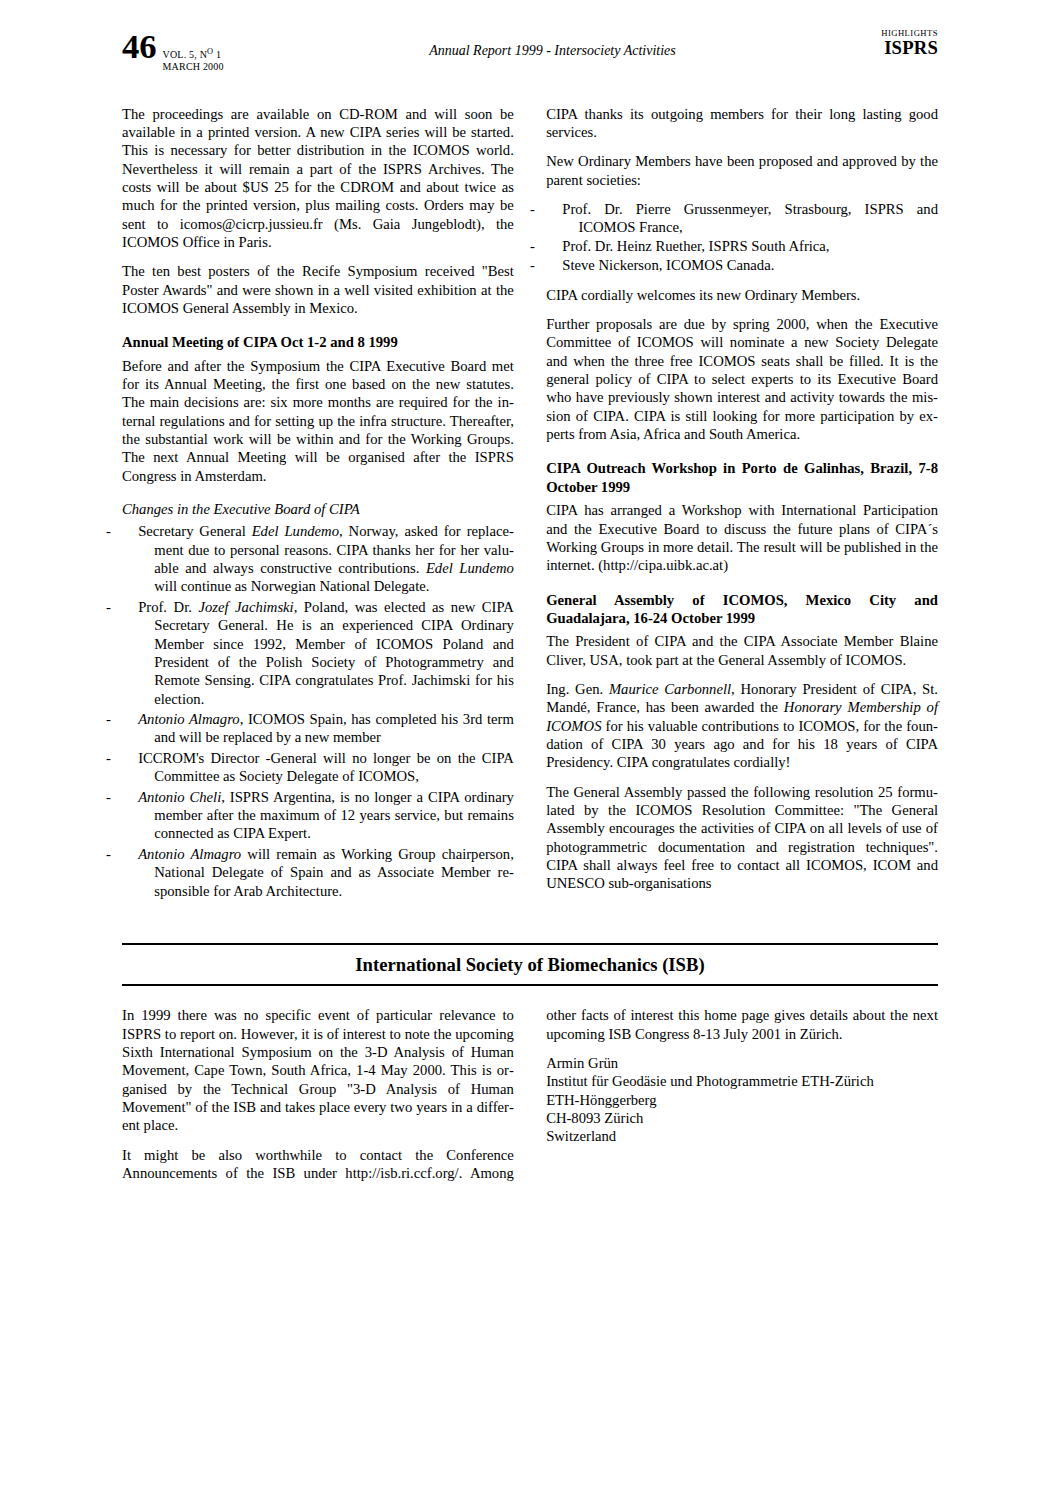46 Vol. 5, No 1
March 2000
Annual Report 1999 - Intersociety Activities
HIGHLIGHTS ISPRS
The proceedings are available on CD-ROM and will soon be available in a printed version. A new CIPA series will be started. This is necessary for better distribution in the ICOMOS world. Nevertheless it will remain a part of the ISPRS Archives. The costs will be about $US 25 for the CDROM and about twice as much for the printed version, plus mailing costs. Orders may be sent to icomos@cicrp.jussieu.fr (Ms. Gaia Jungeblodt), the ICOMOS Office in Paris.
The ten best posters of the Recife Symposium received "Best Poster Awards" and were shown in a well visited exhibition at the ICOMOS General Assembly in Mexico.
Annual Meeting of CIPA Oct 1-2 and 8 1999
Before and after the Symposium the CIPA Executive Board met for its Annual Meeting, the first one based on the new statutes. The main decisions are: six more months are required for the internal regulations and for setting up the infra structure. Thereafter, the substantial work will be within and for the Working Groups. The next Annual Meeting will be organised after the ISPRS Congress in Amsterdam.
Changes in the Executive Board of CIPA
Secretary General Edel Lundemo, Norway, asked for replacement due to personal reasons. CIPA thanks her for her valuable and always constructive contributions. Edel Lundemo will continue as Norwegian National Delegate.
Prof. Dr. Jozef Jachimski, Poland, was elected as new CIPA Secretary General. He is an experienced CIPA Ordinary Member since 1992, Member of ICOMOS Poland and President of the Polish Society of Photogrammetry and Remote Sensing. CIPA congratulates Prof. Jachimski for his election.
Antonio Almagro, ICOMOS Spain, has completed his 3rd term and will be replaced by a new member
ICCROM's Director -General will no longer be on the CIPA Committee as Society Delegate of ICOMOS,
Antonio Cheli, ISPRS Argentina, is no longer a CIPA ordinary member after the maximum of 12 years service, but remains connected as CIPA Expert.
Antonio Almagro will remain as Working Group chairperson, National Delegate of Spain and as Associate Member responsible for Arab Architecture.
CIPA thanks its outgoing members for their long lasting good services.
New Ordinary Members have been proposed and approved by the parent societies:
Prof. Dr. Pierre Grussenmeyer, Strasbourg, ISPRS and ICOMOS France,
Prof. Dr. Heinz Ruether, ISPRS South Africa,
Steve Nickerson, ICOMOS Canada.
CIPA cordially welcomes its new Ordinary Members.
Further proposals are due by spring 2000, when the Executive Committee of ICOMOS will nominate a new Society Delegate and when the three free ICOMOS seats shall be filled. It is the general policy of CIPA to select experts to its Executive Board who have previously shown interest and activity towards the mission of CIPA. CIPA is still looking for more participation by experts from Asia, Africa and South America.
CIPA Outreach Workshop in Porto de Galinhas, Brazil, 7-8 October 1999
CIPA has arranged a Workshop with International Participation and the Executive Board to discuss the future plans of CIPA´s Working Groups in more detail. The result will be published in the internet. (http://cipa.uibk.ac.at)
General Assembly of ICOMOS, Mexico City and Guadalajara, 16-24 October 1999
The President of CIPA and the CIPA Associate Member Blaine Cliver, USA, took part at the General Assembly of ICOMOS.
Ing. Gen. Maurice Carbonnell, Honorary President of CIPA, St. Mandé, France, has been awarded the Honorary Membership of ICOMOS for his valuable contributions to ICOMOS, for the foundation of CIPA 30 years ago and for his 18 years of CIPA Presidency. CIPA congratulates cordially!
The General Assembly passed the following resolution 25 formulated by the ICOMOS Resolution Committee: "The General Assembly encourages the activities of CIPA on all levels of use of photogrammetric documentation and registration techniques". CIPA shall always feel free to contact all ICOMOS, ICOM and UNESCO sub-organisations
International Society of Biomechanics (ISB)
In 1999 there was no specific event of particular relevance to ISPRS to report on. However, it is of interest to note the upcoming Sixth International Symposium on the 3-D Analysis of Human Movement, Cape Town, South Africa, 1-4 May 2000. This is organised by the Technical Group "3-D Analysis of Human Movement" of the ISB and takes place every two years in a different place.
It might be also worthwhile to contact the Conference Announcements of the ISB under http://isb.ri.ccf.org/. Among other facts of interest this home page gives details about the next upcoming ISB Congress 8-13 July 2001 in Zürich.
Armin Grün
Institut für Geodäsie und Photogrammetrie ETH-Zürich
ETH-Hönggerberg
CH-8093 Zürich
Switzerland